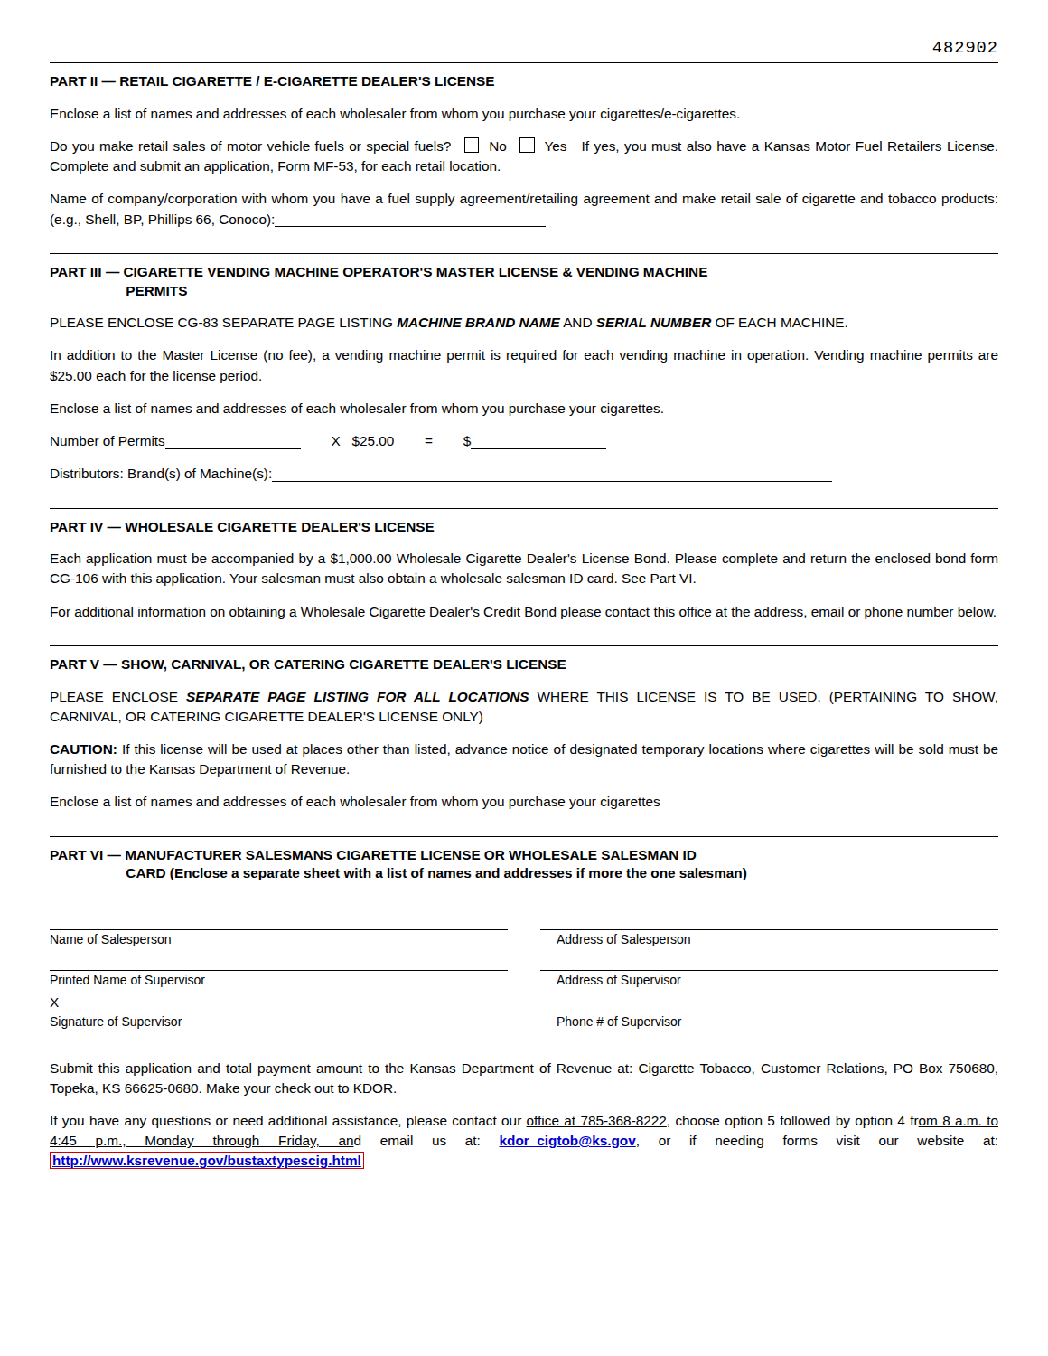482902
PART II — RETAIL CIGARETTE / E-CIGARETTE DEALER'S LICENSE
Enclose a list of names and addresses of each wholesaler from whom you purchase your cigarettes/e-cigarettes.
Do you make retail sales of motor vehicle fuels or special fuels? No Yes If yes, you must also have a Kansas Motor Fuel Retailers License. Complete and submit an application, Form MF-53, for each retail location.
Name of company/corporation with whom you have a fuel supply agreement/retailing agreement and make retail sale of cigarette and tobacco products: (e.g., Shell, BP, Phillips 66, Conoco):
PART III — CIGARETTE VENDING MACHINE OPERATOR'S MASTER LICENSE & VENDING MACHINE PERMITS
PLEASE ENCLOSE CG-83 SEPARATE PAGE LISTING MACHINE BRAND NAME AND SERIAL NUMBER OF EACH MACHINE.
In addition to the Master License (no fee), a vending machine permit is required for each vending machine in operation. Vending machine permits are $25.00 each for the license period.
Enclose a list of names and addresses of each wholesaler from whom you purchase your cigarettes.
Number of Permits X $25.00 = $
Distributors: Brand(s) of Machine(s):
PART IV — WHOLESALE CIGARETTE DEALER'S LICENSE
Each application must be accompanied by a $1,000.00 Wholesale Cigarette Dealer's License Bond. Please complete and return the enclosed bond form CG-106 with this application. Your salesman must also obtain a wholesale salesman ID card. See Part VI.
For additional information on obtaining a Wholesale Cigarette Dealer's Credit Bond please contact this office at the address, email or phone number below.
PART V — SHOW, CARNIVAL, OR CATERING CIGARETTE DEALER'S LICENSE
PLEASE ENCLOSE SEPARATE PAGE LISTING FOR ALL LOCATIONS WHERE THIS LICENSE IS TO BE USED. (PERTAINING TO SHOW, CARNIVAL, OR CATERING CIGARETTE DEALER'S LICENSE ONLY)
CAUTION: If this license will be used at places other than listed, advance notice of designated temporary locations where cigarettes will be sold must be furnished to the Kansas Department of Revenue.
Enclose a list of names and addresses of each wholesaler from whom you purchase your cigarettes
PART VI — MANUFACTURER SALESMANS CIGARETTE LICENSE OR WHOLESALE SALESMAN ID CARD (Enclose a separate sheet with a list of names and addresses if more the one salesman)
| Name of Salesperson | Address of Salesperson |
| Printed Name of Supervisor | Address of Supervisor |
| X | |
| Signature of Supervisor | Phone # of Supervisor |
Submit this application and total payment amount to the Kansas Department of Revenue at: Cigarette Tobacco, Customer Relations, PO Box 750680, Topeka, KS 66625-0680. Make your check out to KDOR.
If you have any questions or need additional assistance, please contact our office at 785-368-8222, choose option 5 followed by option 4 from 8 a.m. to 4:45 p.m., Monday through Friday, and email us at: kdor_cigtob@ks.gov, or if needing forms visit our website at: http://www.ksrevenue.gov/bustaxtypescig.html